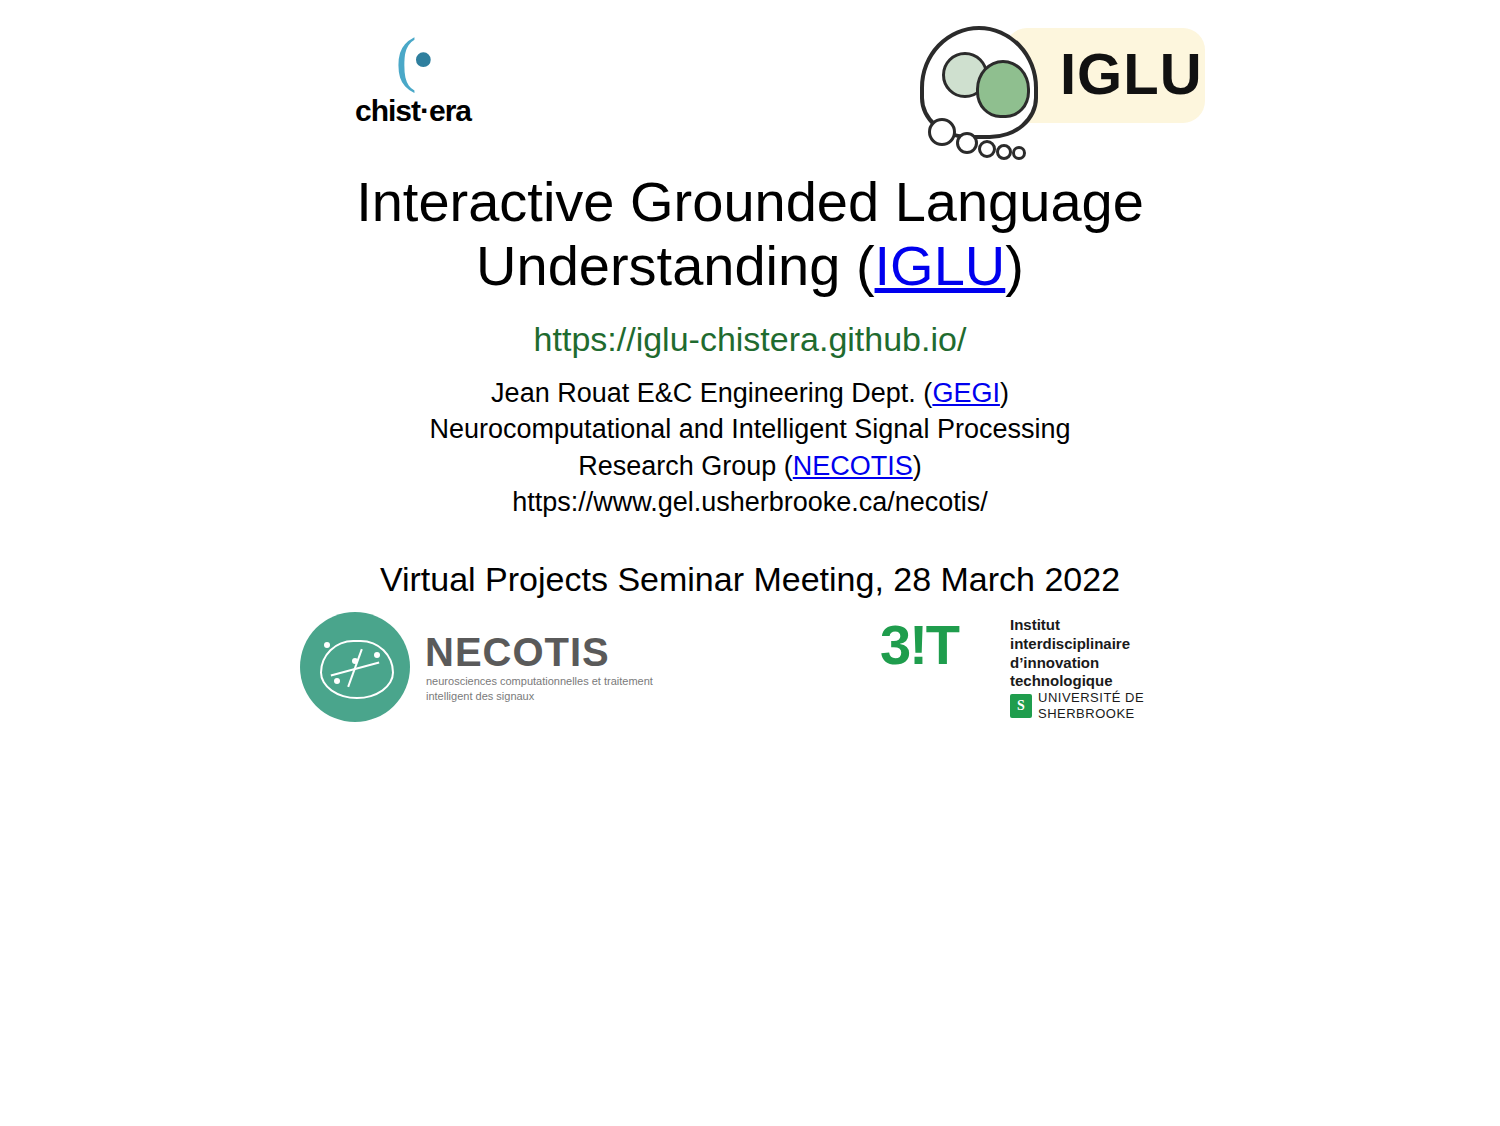(•
chist·era
IGLU
Interactive Grounded Language Understanding (IGLU)
https://iglu-chistera.github.io/
Jean Rouat E&C Engineering Dept. (GEGI)
Neurocomputational and Intelligent Signal Processing
Research Group (NECOTIS)
https://www.gel.usherbrooke.ca/necotis/
Virtual Projects Seminar Meeting, 28 March 2022
NECOTIS
neurosciences computationnelles et traitement intelligent des signaux
3!T
Institut
interdisciplinaire
d’innovation
technologique
S
UNIVERSITÉ DE
SHERBROOKE